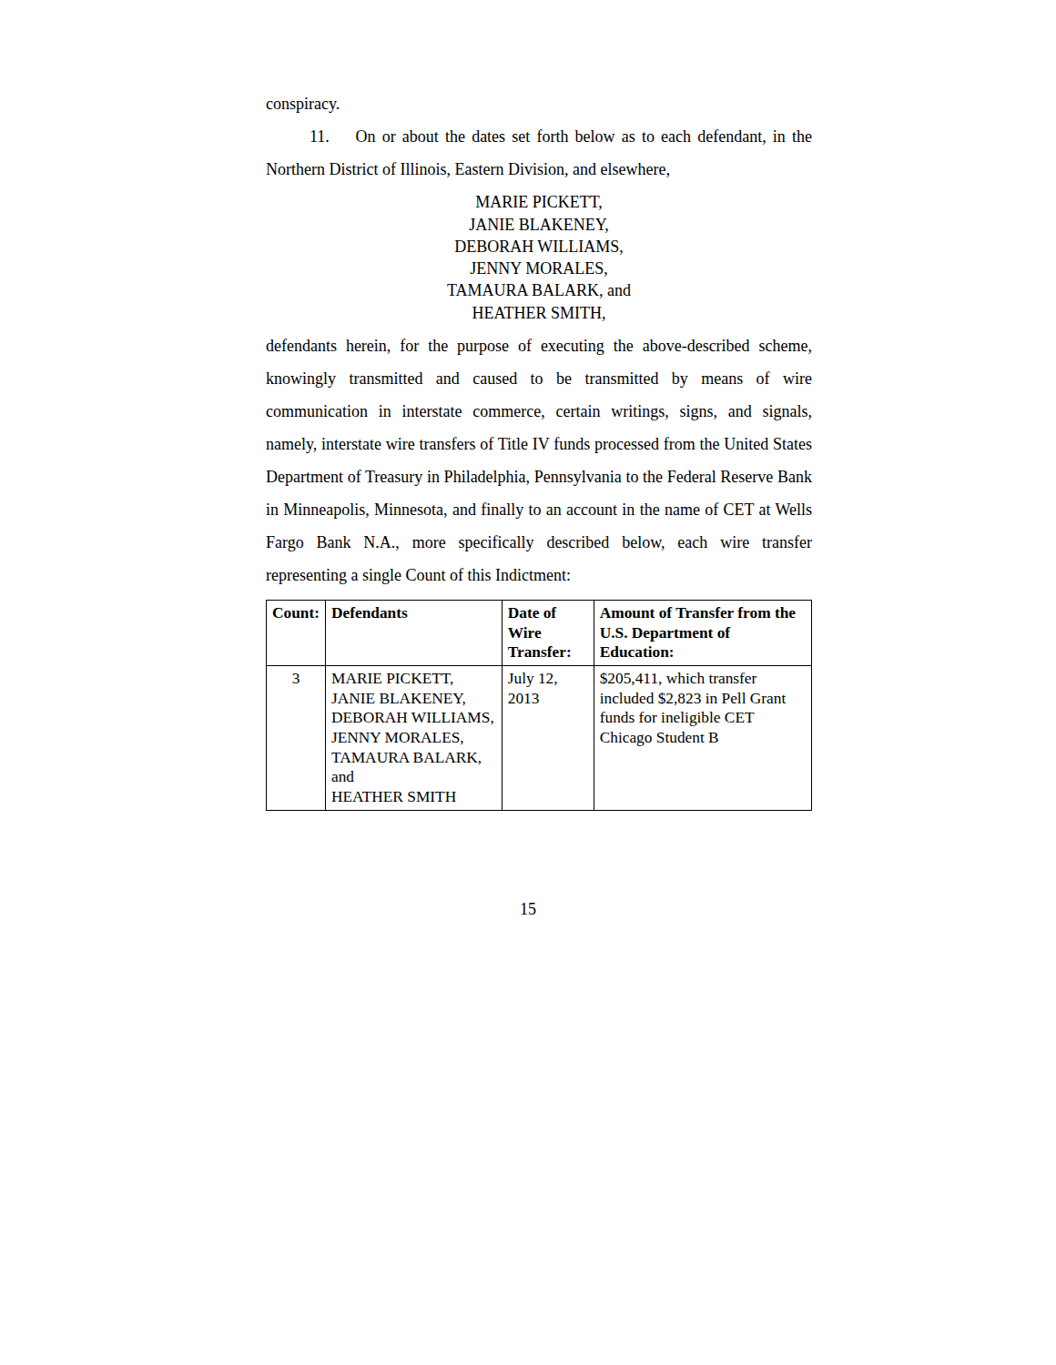conspiracy.
11. On or about the dates set forth below as to each defendant, in the Northern District of Illinois, Eastern Division, and elsewhere,
MARIE PICKETT,
JANIE BLAKENEY,
DEBORAH WILLIAMS,
JENNY MORALES,
TAMAURA BALARK, and
HEATHER SMITH,
defendants herein, for the purpose of executing the above-described scheme, knowingly transmitted and caused to be transmitted by means of wire communication in interstate commerce, certain writings, signs, and signals, namely, interstate wire transfers of Title IV funds processed from the United States Department of Treasury in Philadelphia, Pennsylvania to the Federal Reserve Bank in Minneapolis, Minnesota, and finally to an account in the name of CET at Wells Fargo Bank N.A., more specifically described below, each wire transfer representing a single Count of this Indictment:
| Count: | Defendants | Date of Wire Transfer: | Amount of Transfer from the U.S. Department of Education: |
| --- | --- | --- | --- |
| 3 | MARIE PICKETT, JANIE BLAKENEY, DEBORAH WILLIAMS, JENNY MORALES, TAMAURA BALARK, and HEATHER SMITH | July 12, 2013 | $205,411, which transfer included $2,823 in Pell Grant funds for ineligible CET Chicago Student B |
15